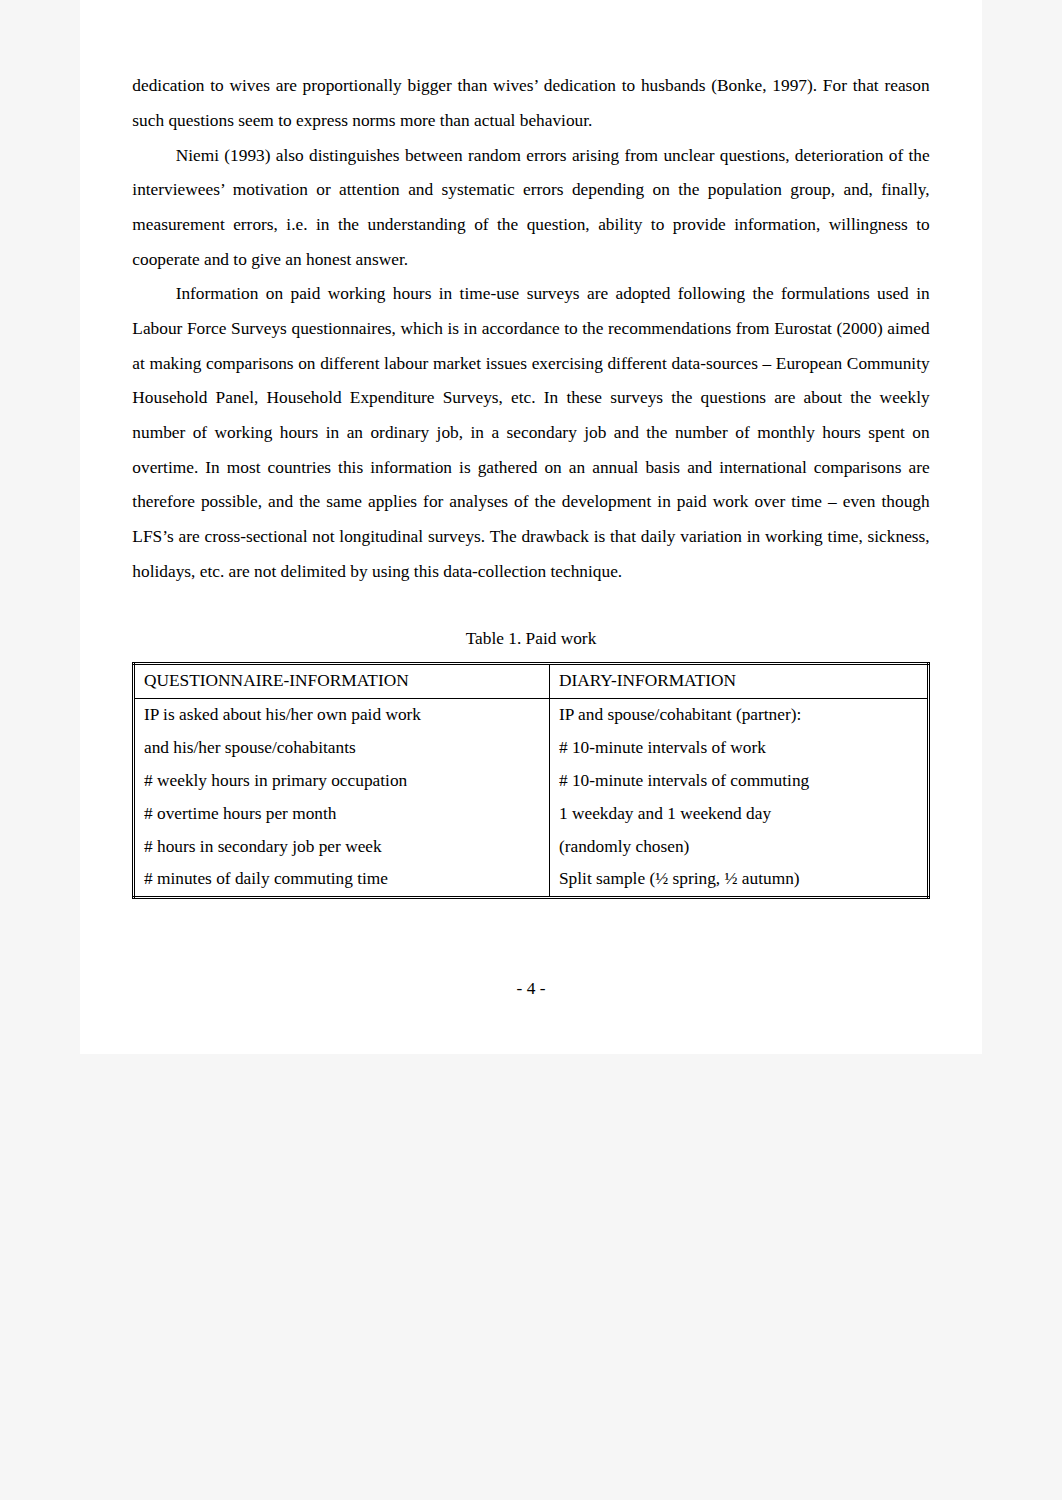dedication to wives are proportionally bigger than wives’ dedication to husbands (Bonke, 1997). For that reason such questions seem to express norms more than actual behaviour.
Niemi (1993) also distinguishes between random errors arising from unclear questions, deterioration of the interviewees’ motivation or attention and systematic errors depending on the population group, and, finally, measurement errors, i.e. in the understanding of the question, ability to provide information, willingness to cooperate and to give an honest answer.
Information on paid working hours in time-use surveys are adopted following the formulations used in Labour Force Surveys questionnaires, which is in accordance to the recommendations from Eurostat (2000) aimed at making comparisons on different labour market issues exercising different data-sources – European Community Household Panel, Household Expenditure Surveys, etc. In these surveys the questions are about the weekly number of working hours in an ordinary job, in a secondary job and the number of monthly hours spent on overtime. In most countries this information is gathered on an annual basis and international comparisons are therefore possible, and the same applies for analyses of the development in paid work over time – even though LFS’s are cross-sectional not longitudinal surveys. The drawback is that daily variation in working time, sickness, holidays, etc. are not delimited by using this data-collection technique.
Table 1. Paid work
| QUESTIONNAIRE-INFORMATION | DIARY-INFORMATION |
| IP is asked about his/her own paid work and his/her spouse/cohabitants # weekly hours in primary occupation # overtime hours per month # hours in secondary job per week # minutes of daily commuting time | IP and spouse/cohabitant (partner): # 10-minute intervals of work # 10-minute intervals of commuting 1 weekday and 1 weekend day (randomly chosen) Split sample (½ spring, ½ autumn) |
- 4 -